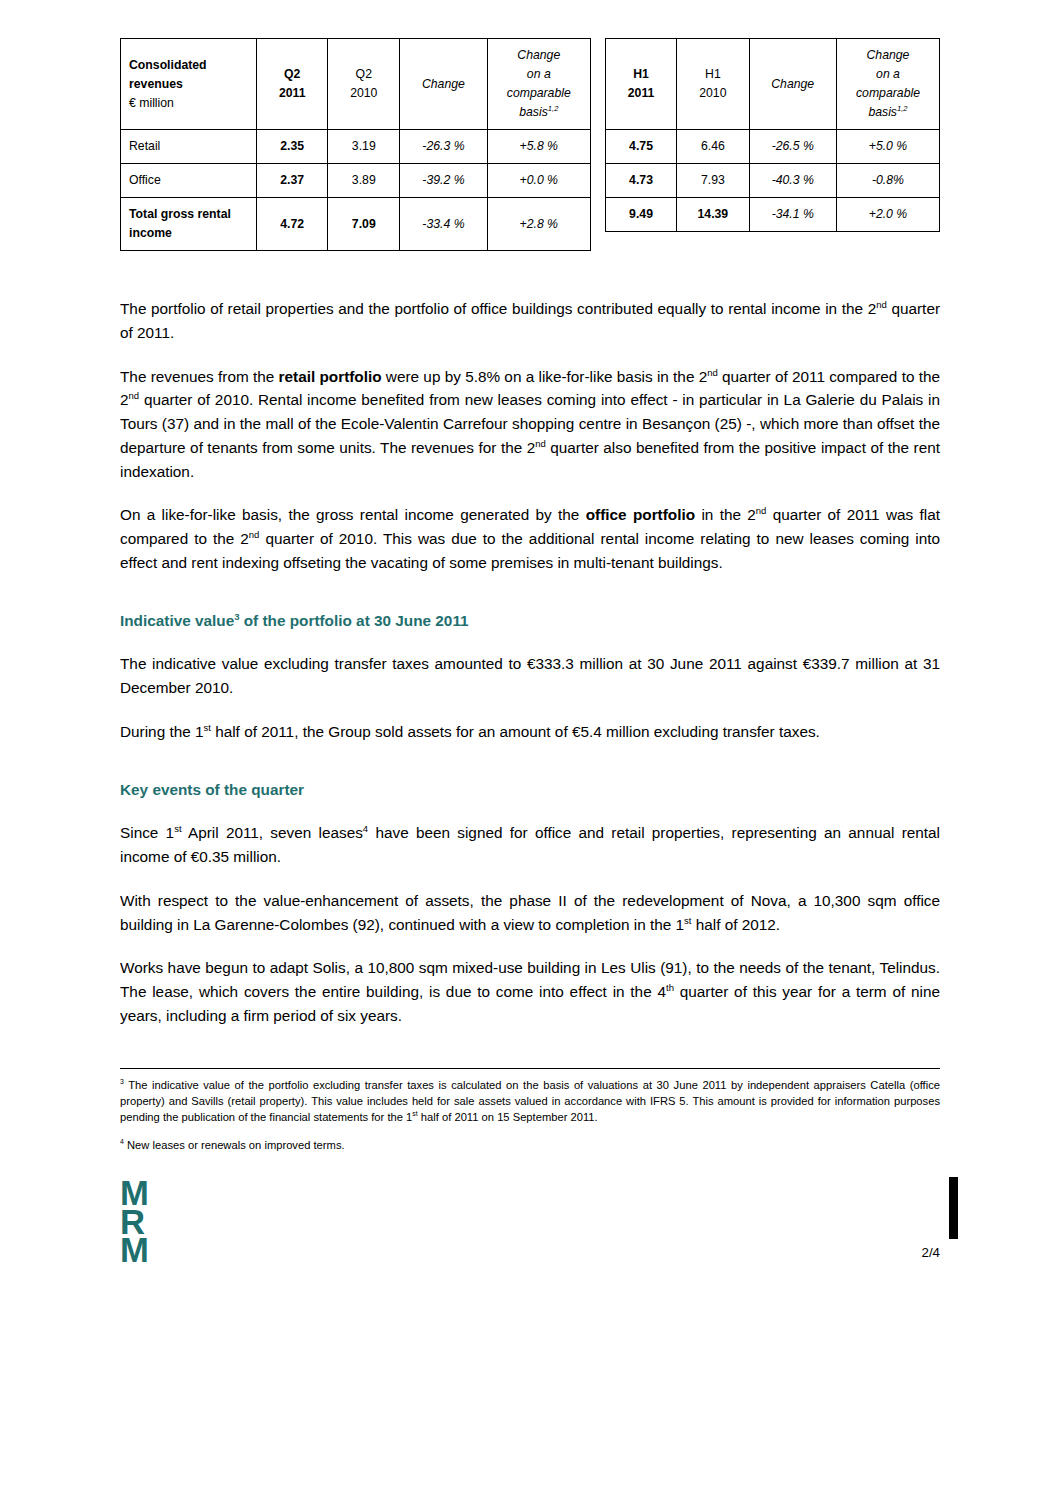| Consolidated revenues € million | Q2 2011 | Q2 2010 | Change | Change on a comparable basis 1,2 |
| Retail | 2.35 | 3.19 | -26.3 % | +5.8 % |
| Office | 2.37 | 3.89 | -39.2 % | +0.0 % |
| Total gross rental income | 4.72 | 7.09 | -33.4 % | +2.8 % |
| H1 2011 | H1 2010 | Change | Change on a comparable basis 1,2 |
| 4.75 | 6.46 | -26.5 % | +5.0 % |
| 4.73 | 7.93 | -40.3 % | -0.8% |
| 9.49 | 14.39 | -34.1 % | +2.0 % |
The portfolio of retail properties and the portfolio of office buildings contributed equally to rental income in the 2nd quarter of 2011.
The revenues from the retail portfolio were up by 5.8% on a like-for-like basis in the 2nd quarter of 2011 compared to the 2nd quarter of 2010. Rental income benefited from new leases coming into effect - in particular in La Galerie du Palais in Tours (37) and in the mall of the Ecole-Valentin Carrefour shopping centre in Besançon (25) -, which more than offset the departure of tenants from some units. The revenues for the 2nd quarter also benefited from the positive impact of the rent indexation.
On a like-for-like basis, the gross rental income generated by the office portfolio in the 2nd quarter of 2011 was flat compared to the 2nd quarter of 2010. This was due to the additional rental income relating to new leases coming into effect and rent indexing offseting the vacating of some premises in multi-tenant buildings.
Indicative value3 of the portfolio at 30 June 2011
The indicative value excluding transfer taxes amounted to €333.3 million at 30 June 2011 against €339.7 million at 31 December 2010.
During the 1st half of 2011, the Group sold assets for an amount of €5.4 million excluding transfer taxes.
Key events of the quarter
Since 1st April 2011, seven leases4 have been signed for office and retail properties, representing an annual rental income of €0.35 million.
With respect to the value-enhancement of assets, the phase II of the redevelopment of Nova, a 10,300 sqm office building in La Garenne-Colombes (92), continued with a view to completion in the 1st half of 2012.
Works have begun to adapt Solis, a 10,800 sqm mixed-use building in Les Ulis (91), to the needs of the tenant, Telindus. The lease, which covers the entire building, is due to come into effect in the 4th quarter of this year for a term of nine years, including a firm period of six years.
3 The indicative value of the portfolio excluding transfer taxes is calculated on the basis of valuations at 30 June 2011 by independent appraisers Catella (office property) and Savills (retail property). This value includes held for sale assets valued in accordance with IFRS 5. This amount is provided for information purposes pending the publication of the financial statements for the 1st half of 2011 on 15 September 2011.
4 New leases or renewals on improved terms.
M
R
M
2/4